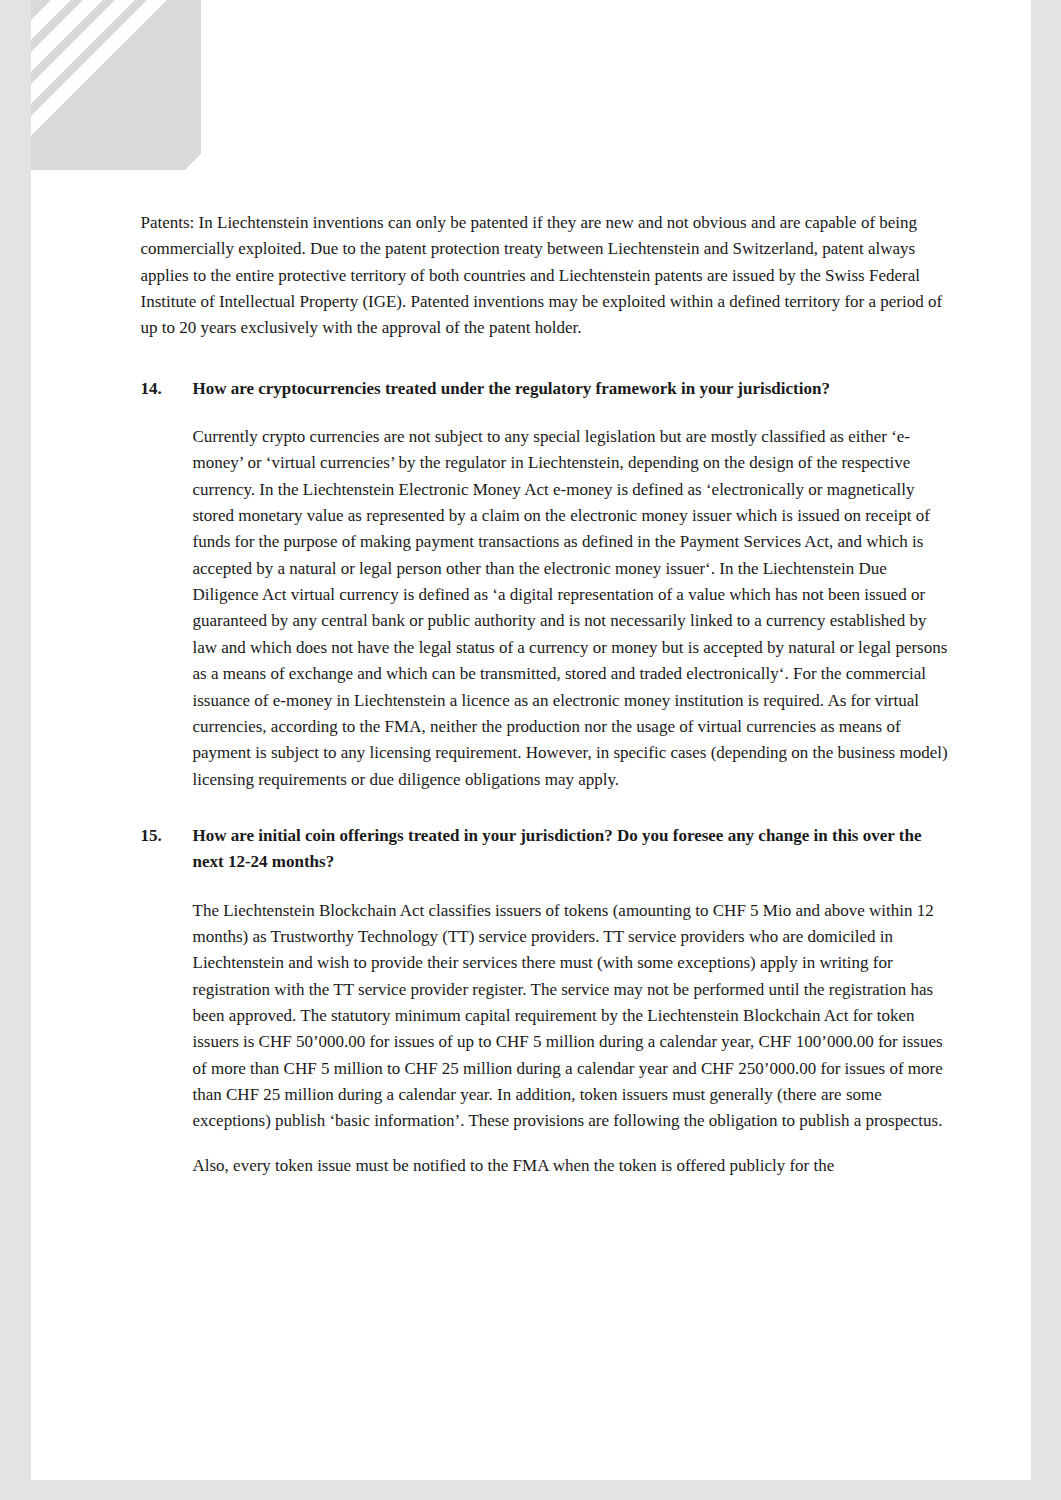Patents: In Liechtenstein inventions can only be patented if they are new and not obvious and are capable of being commercially exploited. Due to the patent protection treaty between Liechtenstein and Switzerland, patent always applies to the entire protective territory of both countries and Liechtenstein patents are issued by the Swiss Federal Institute of Intellectual Property (IGE). Patented inventions may be exploited within a defined territory for a period of up to 20 years exclusively with the approval of the patent holder.
How are cryptocurrencies treated under the regulatory framework in your jurisdiction?
Currently crypto currencies are not subject to any special legislation but are mostly classified as either ‘e-money’ or ‘virtual currencies’ by the regulator in Liechtenstein, depending on the design of the respective currency. In the Liechtenstein Electronic Money Act e-money is defined as ‘electronically or magnetically stored monetary value as represented by a claim on the electronic money issuer which is issued on receipt of funds for the purpose of making payment transactions as defined in the Payment Services Act, and which is accepted by a natural or legal person other than the electronic money issuer‘. In the Liechtenstein Due Diligence Act virtual currency is defined as ‘a digital representation of a value which has not been issued or guaranteed by any central bank or public authority and is not necessarily linked to a currency established by law and which does not have the legal status of a currency or money but is accepted by natural or legal persons as a means of exchange and which can be transmitted, stored and traded electronically‘. For the commercial issuance of e-money in Liechtenstein a licence as an electronic money institution is required. As for virtual currencies, according to the FMA, neither the production nor the usage of virtual currencies as means of payment is subject to any licensing requirement. However, in specific cases (depending on the business model) licensing requirements or due diligence obligations may apply.
How are initial coin offerings treated in your jurisdiction? Do you foresee any change in this over the next 12-24 months?
The Liechtenstein Blockchain Act classifies issuers of tokens (amounting to CHF 5 Mio and above within 12 months) as Trustworthy Technology (TT) service providers. TT service providers who are domiciled in Liechtenstein and wish to provide their services there must (with some exceptions) apply in writing for registration with the TT service provider register. The service may not be performed until the registration has been approved. The statutory minimum capital requirement by the Liechtenstein Blockchain Act for token issuers is CHF 50’000.00 for issues of up to CHF 5 million during a calendar year, CHF 100’000.00 for issues of more than CHF 5 million to CHF 25 million during a calendar year and CHF 250’000.00 for issues of more than CHF 25 million during a calendar year. In addition, token issuers must generally (there are some exceptions) publish ‘basic information’. These provisions are following the obligation to publish a prospectus.
Also, every token issue must be notified to the FMA when the token is offered publicly for the